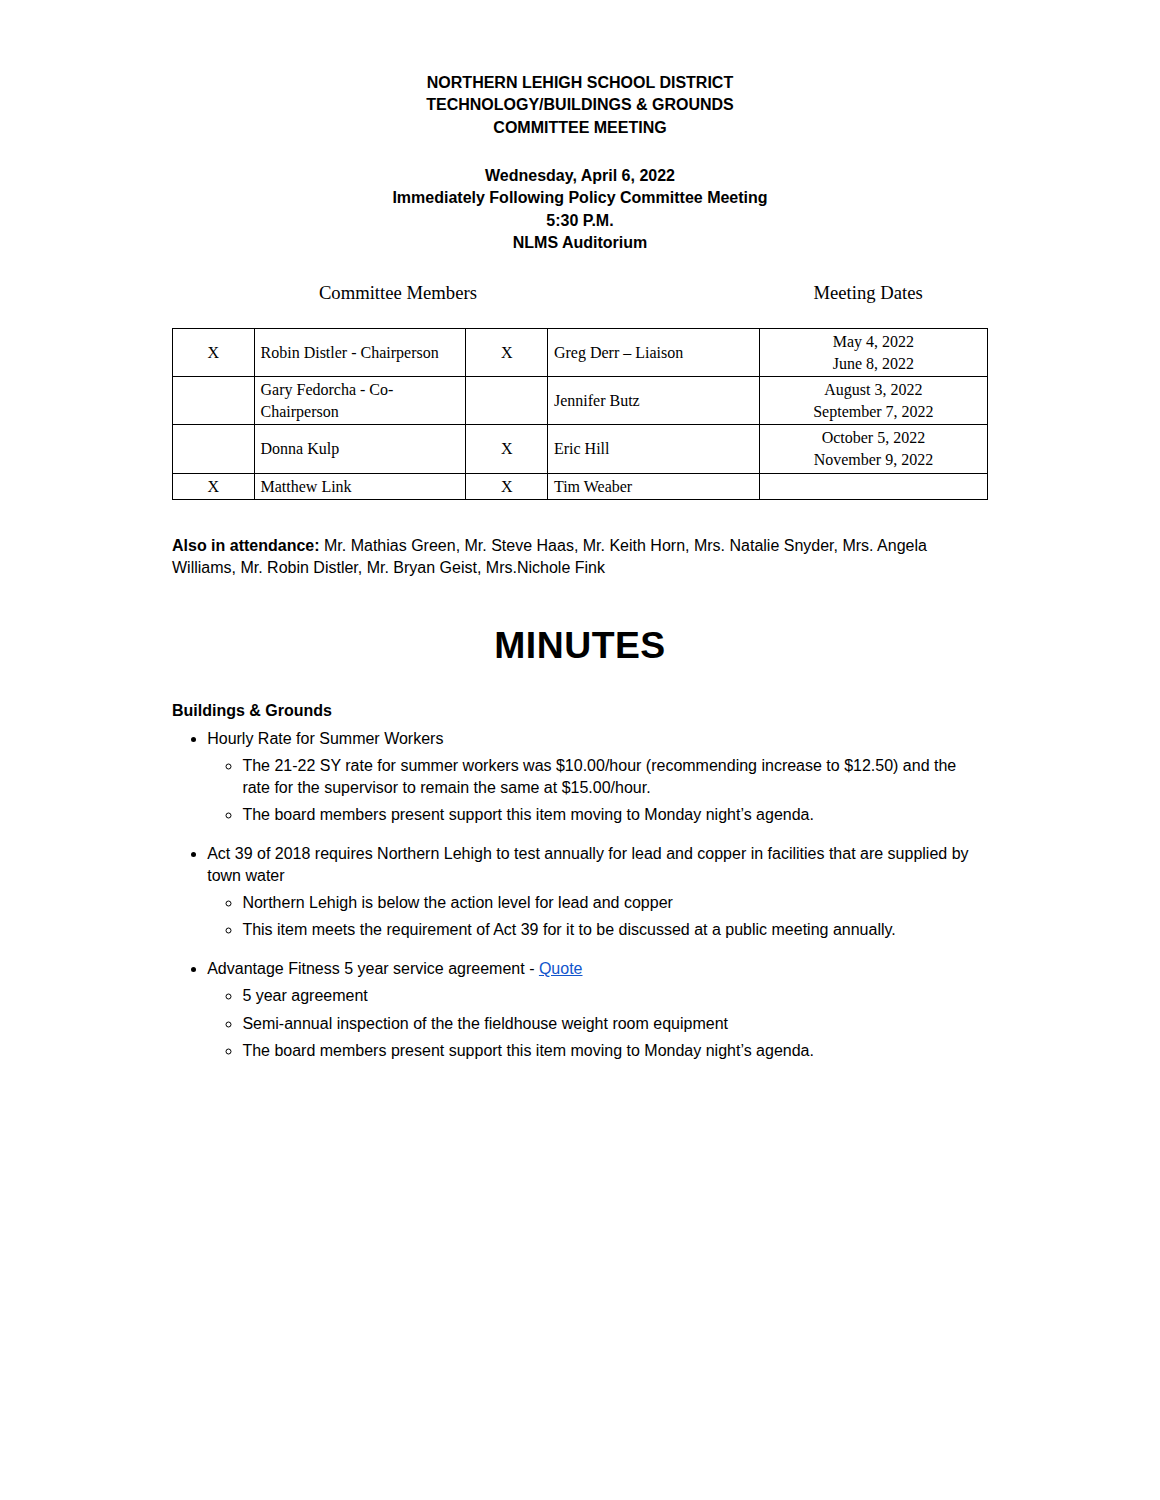NORTHERN LEHIGH SCHOOL DISTRICT
TECHNOLOGY/BUILDINGS & GROUNDS
COMMITTEE MEETING
Wednesday, April 6, 2022
Immediately Following Policy Committee Meeting
5:30 P.M.
NLMS Auditorium
Committee Members Meeting Dates
| X | Robin Distler - Chairperson | X | Greg Derr – Liaison | May 4, 2022 June 8, 2022 |
| | Gary Fedorcha - Co-Chairperson | | Jennifer Butz | August 3, 2022 September 7, 2022 |
| | Donna Kulp | X | Eric Hill | October 5, 2022 November 9, 2022 |
| X | Matthew Link | X | Tim Weaber | |
Also in attendance: Mr. Mathias Green, Mr. Steve Haas, Mr. Keith Horn, Mrs. Natalie Snyder, Mrs. Angela Williams, Mr. Robin Distler, Mr. Bryan Geist, Mrs.Nichole Fink
MINUTES
Buildings & Grounds
Hourly Rate for Summer Workers
The 21-22 SY rate for summer workers was $10.00/hour (recommending increase to $12.50) and the rate for the supervisor to remain the same at $15.00/hour.
The board members present support this item moving to Monday night’s agenda.
Act 39 of 2018 requires Northern Lehigh to test annually for lead and copper in facilities that are supplied by town water
Northern Lehigh is below the action level for lead and copper
This item meets the requirement of Act 39 for it to be discussed at a public meeting annually.
Advantage Fitness 5 year service agreement - Quote
5 year agreement
Semi-annual inspection of the the fieldhouse weight room equipment
The board members present support this item moving to Monday night’s agenda.